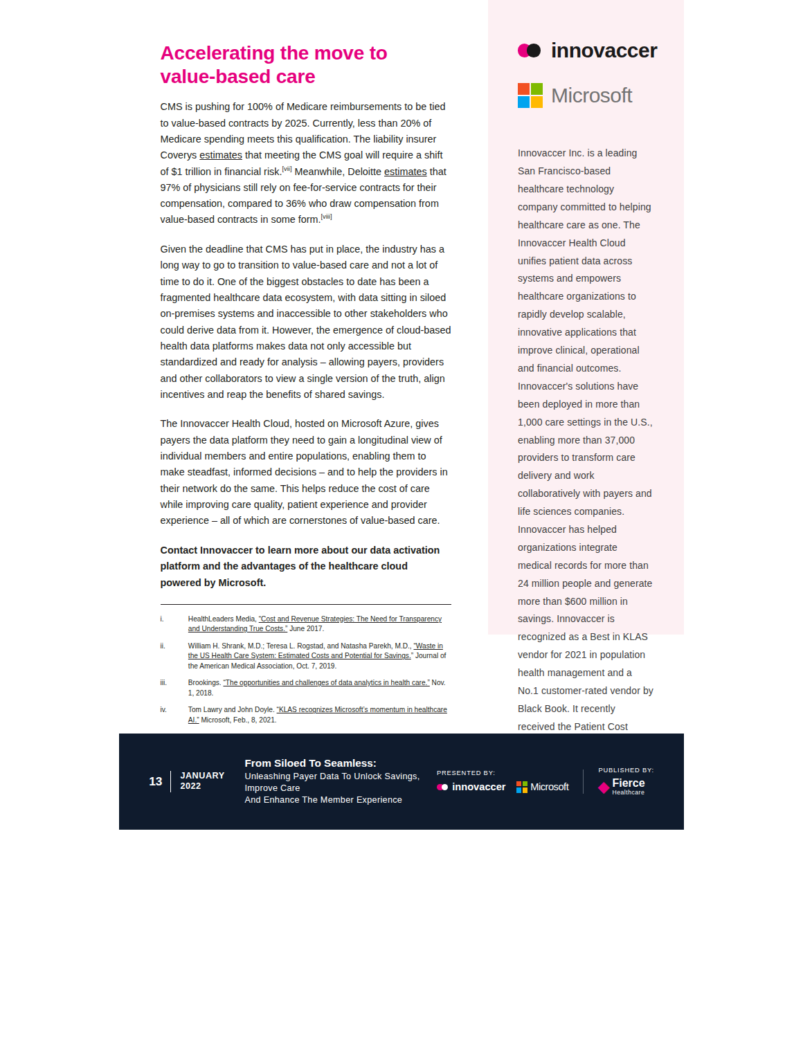innovaccer
Microsoft
Innovaccer Inc. is a leading San Francisco-based healthcare technology company committed to helping healthcare care as one. The Innovaccer Health Cloud unifies patient data across systems and empowers healthcare organizations to rapidly develop scalable, innovative applications that improve clinical, operational and financial outcomes. Innovaccer's solutions have been deployed in more than 1,000 care settings in the U.S., enabling more than 37,000 providers to transform care delivery and work collaboratively with payers and life sciences companies. Innovaccer has helped organizations integrate medical records for more than 24 million people and generate more than $600 million in savings. Innovaccer is recognized as a Best in KLAS vendor for 2021 in population health management and a No.1 customer-rated vendor by Black Book. It recently received the Patient Cost Savings award at the 2021 UCSF Health Awards.
Accelerating the move to
value-based care
CMS is pushing for 100% of Medicare reimbursements to be tied to value-based contracts by 2025. Currently, less than 20% of Medicare spending meets this qualification. The liability insurer Coverys estimates that meeting the CMS goal will require a shift of $1 trillion in financial risk.[vii] Meanwhile, Deloitte estimates that 97% of physicians still rely on fee-for-service contracts for their compensation, compared to 36% who draw compensation from value-based contracts in some form.[viii]
Given the deadline that CMS has put in place, the industry has a long way to go to transition to value-based care and not a lot of time to do it. One of the biggest obstacles to date has been a fragmented healthcare data ecosystem, with data sitting in siloed on-premises systems and inaccessible to other stakeholders who could derive data from it. However, the emergence of cloud-based health data platforms makes data not only accessible but standardized and ready for analysis – allowing payers, providers and other collaborators to view a single version of the truth, align incentives and reap the benefits of shared savings.
The Innovaccer Health Cloud, hosted on Microsoft Azure, gives payers the data platform they need to gain a longitudinal view of individual members and entire populations, enabling them to make steadfast, informed decisions – and to help the providers in their network do the same. This helps reduce the cost of care while improving care quality, patient experience and provider experience – all of which are cornerstones of value-based care.
Contact Innovaccer to learn more about our data activation platform and the advantages of the healthcare cloud powered by Microsoft.
i. HealthLeaders Media, “Cost and Revenue Strategies: The Need for Transparency and Understanding True Costs.” June 2017.
ii. William H. Shrank, M.D.; Teresa L. Rogstad, and Natasha Parekh, M.D., “Waste in the US Health Care System: Estimated Costs and Potential for Savings.” Journal of the American Medical Association, Oct. 7, 2019.
iii. Brookings. “The opportunities and challenges of data analytics in health care.” Nov. 1, 2018.
iv. Tom Lawry and John Doyle. “KLAS recognizes Microsoft’s momentum in healthcare AI.” Microsoft, Feb., 8, 2021.
v. West Monroe. “Why health payers need insight democratization to unlock the value of data.” September 2021.
vi. Deloitte, “Equipping physicians for value-based care,” Oct. 14, 2020.
vii. Coverys. “Red Signal Report – Value-Based Care.” Aug. 18, 2020.
viii. Deloitte, “Equipping physicians for value-based care,” Oct. 14, 2020.
13
JANUARY
2022
From Siloed To Seamless:
Unleashing Payer Data To Unlock Savings, Improve Care
And Enhance The Member Experience
PRESENTED BY:
innovaccer
Microsoft
PUBLISHED BY:
◆
Fierce
Healthcare